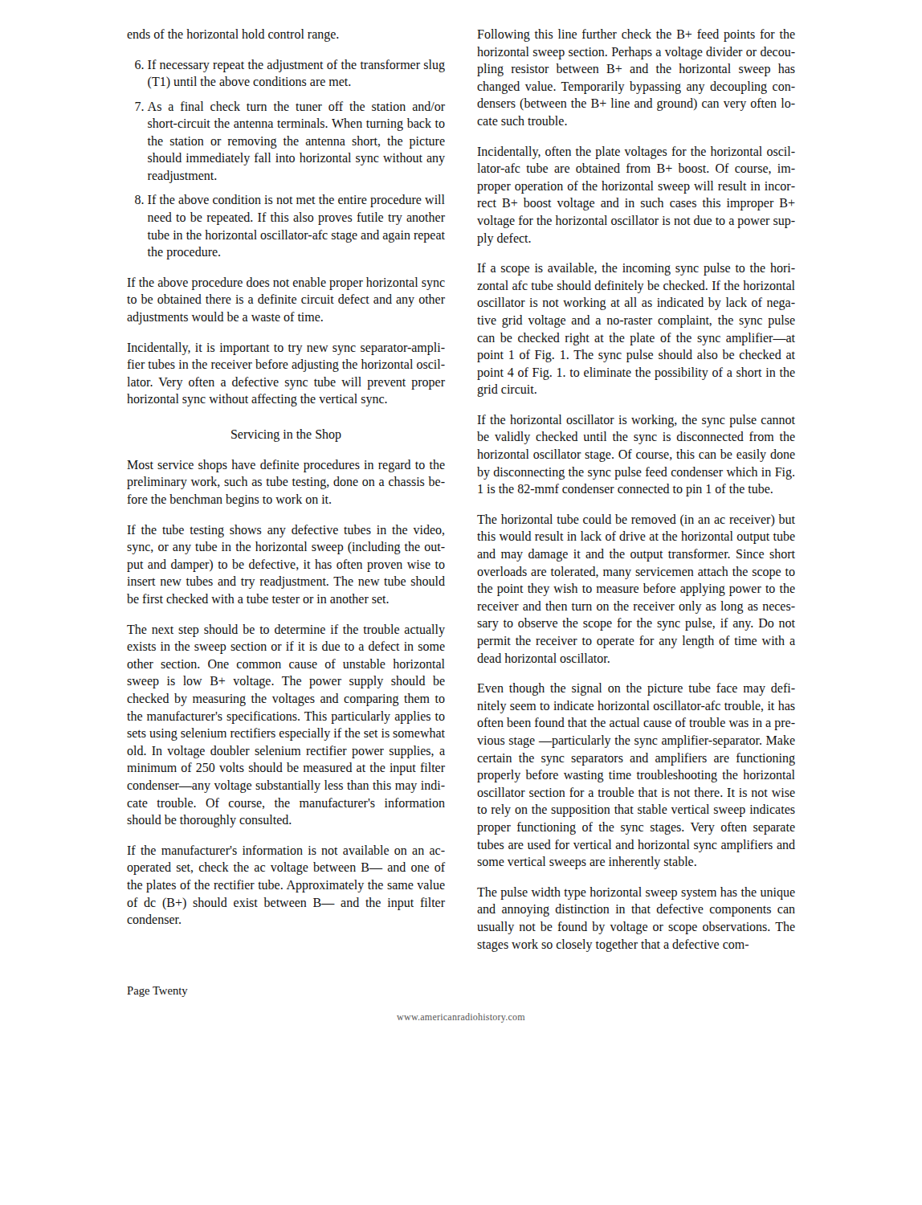ends of the horizontal hold control range.
If necessary repeat the adjustment of the transformer slug (T1) until the above conditions are met.
As a final check turn the tuner off the station and/or short-circuit the antenna terminals. When turning back to the station or removing the antenna short, the picture should immediately fall into horizontal sync without any readjustment.
If the above condition is not met the entire procedure will need to be repeated. If this also proves futile try another tube in the horizontal oscillator-afc stage and again repeat the procedure.
If the above procedure does not enable proper horizontal sync to be obtained there is a definite circuit defect and any other adjustments would be a waste of time.
Incidentally, it is important to try new sync separator-amplifier tubes in the receiver before adjusting the horizontal oscillator. Very often a defective sync tube will prevent proper horizontal sync without affecting the vertical sync.
Servicing in the Shop
Most service shops have definite procedures in regard to the preliminary work, such as tube testing, done on a chassis before the benchman begins to work on it.
If the tube testing shows any defective tubes in the video, sync, or any tube in the horizontal sweep (including the output and damper) to be defective, it has often proven wise to insert new tubes and try readjustment. The new tube should be first checked with a tube tester or in another set.
The next step should be to determine if the trouble actually exists in the sweep section or if it is due to a defect in some other section. One common cause of unstable horizontal sweep is low B+ voltage. The power supply should be checked by measuring the voltages and comparing them to the manufacturer's specifications. This particularly applies to sets using selenium rectifiers especially if the set is somewhat old. In voltage doubler selenium rectifier power supplies, a minimum of 250 volts should be measured at the input filter condenser—any voltage substantially less than this may indicate trouble. Of course, the manufacturer's information should be thoroughly consulted.
If the manufacturer's information is not available on an ac-operated set, check the ac voltage between B— and one of the plates of the rectifier tube. Approximately the same value of dc (B+) should exist between B— and the input filter condenser.
Following this line further check the B+ feed points for the horizontal sweep section. Perhaps a voltage divider or decoupling resistor between B+ and the horizontal sweep has changed value. Temporarily bypassing any decoupling condensers (between the B+ line and ground) can very often locate such trouble.
Incidentally, often the plate voltages for the horizontal oscillator-afc tube are obtained from B+ boost. Of course, improper operation of the horizontal sweep will result in incorrect B+ boost voltage and in such cases this improper B+ voltage for the horizontal oscillator is not due to a power supply defect.
If a scope is available, the incoming sync pulse to the horizontal afc tube should definitely be checked. If the horizontal oscillator is not working at all as indicated by lack of negative grid voltage and a no-raster complaint, the sync pulse can be checked right at the plate of the sync amplifier—at point 1 of Fig. 1. The sync pulse should also be checked at point 4 of Fig. 1. to eliminate the possibility of a short in the grid circuit.
If the horizontal oscillator is working, the sync pulse cannot be validly checked until the sync is disconnected from the horizontal oscillator stage. Of course, this can be easily done by disconnecting the sync pulse feed condenser which in Fig. 1 is the 82-mmf condenser connected to pin 1 of the tube.
The horizontal tube could be removed (in an ac receiver) but this would result in lack of drive at the horizontal output tube and may damage it and the output transformer. Since short overloads are tolerated, many servicemen attach the scope to the point they wish to measure before applying power to the receiver and then turn on the receiver only as long as necessary to observe the scope for the sync pulse, if any. Do not permit the receiver to operate for any length of time with a dead horizontal oscillator.
Even though the signal on the picture tube face may definitely seem to indicate horizontal oscillator-afc trouble, it has often been found that the actual cause of trouble was in a previous stage —particularly the sync amplifier-separator. Make certain the sync separators and amplifiers are functioning properly before wasting time troubleshooting the horizontal oscillator section for a trouble that is not there. It is not wise to rely on the supposition that stable vertical sweep indicates proper functioning of the sync stages. Very often separate tubes are used for vertical and horizontal sync amplifiers and some vertical sweeps are inherently stable.
The pulse width type horizontal sweep system has the unique and annoying distinction in that defective components can usually not be found by voltage or scope observations. The stages work so closely together that a defective com-
Page Twenty
www.americanradiohistory.com